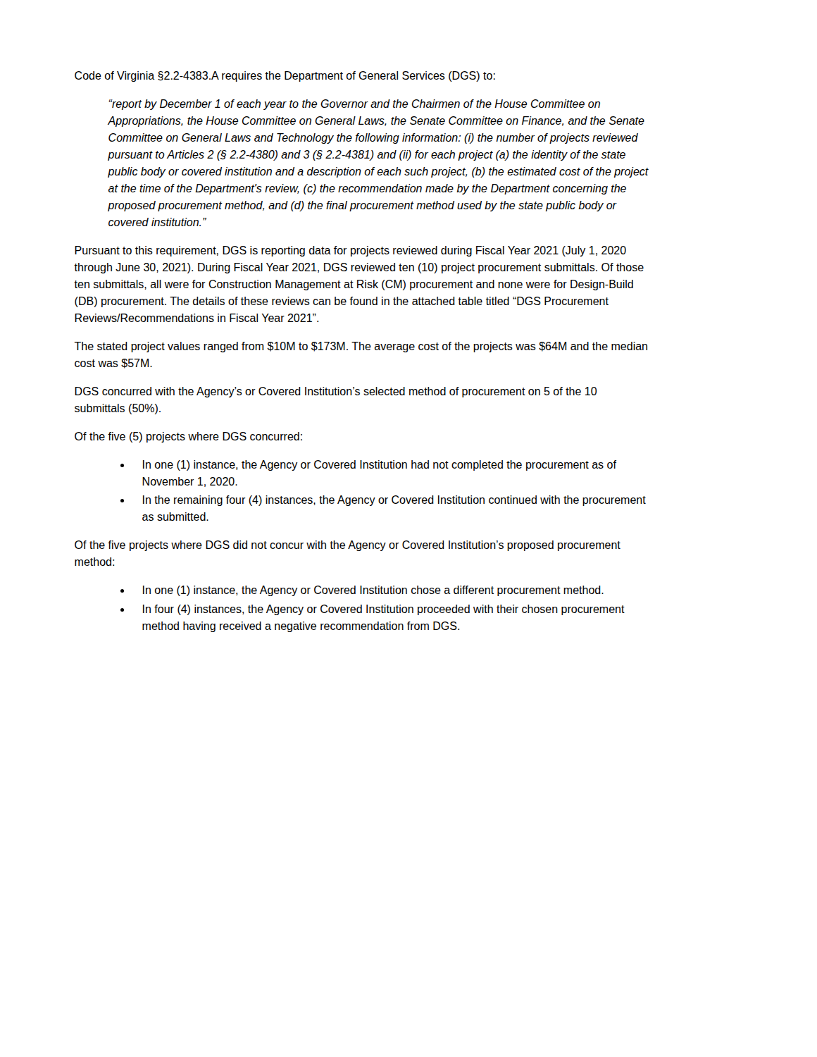Code of Virginia §2.2-4383.A requires the Department of General Services (DGS) to:
“report by December 1 of each year to the Governor and the Chairmen of the House Committee on Appropriations, the House Committee on General Laws, the Senate Committee on Finance, and the Senate Committee on General Laws and Technology the following information: (i) the number of projects reviewed pursuant to Articles 2 (§ 2.2-4380) and 3 (§ 2.2-4381) and (ii) for each project (a) the identity of the state public body or covered institution and a description of each such project, (b) the estimated cost of the project at the time of the Department's review, (c) the recommendation made by the Department concerning the proposed procurement method, and (d) the final procurement method used by the state public body or covered institution.”
Pursuant to this requirement, DGS is reporting data for projects reviewed during Fiscal Year 2021 (July 1, 2020 through June 30, 2021). During Fiscal Year 2021, DGS reviewed ten (10) project procurement submittals. Of those ten submittals, all were for Construction Management at Risk (CM) procurement and none were for Design-Build (DB) procurement. The details of these reviews can be found in the attached table titled “DGS Procurement Reviews/Recommendations in Fiscal Year 2021”.
The stated project values ranged from $10M to $173M. The average cost of the projects was $64M and the median cost was $57M.
DGS concurred with the Agency’s or Covered Institution’s selected method of procurement on 5 of the 10 submittals (50%).
Of the five (5) projects where DGS concurred:
In one (1) instance, the Agency or Covered Institution had not completed the procurement as of November 1, 2020.
In the remaining four (4) instances, the Agency or Covered Institution continued with the procurement as submitted.
Of the five projects where DGS did not concur with the Agency or Covered Institution’s proposed procurement method:
In one (1) instance, the Agency or Covered Institution chose a different procurement method.
In four (4) instances, the Agency or Covered Institution proceeded with their chosen procurement method having received a negative recommendation from DGS.